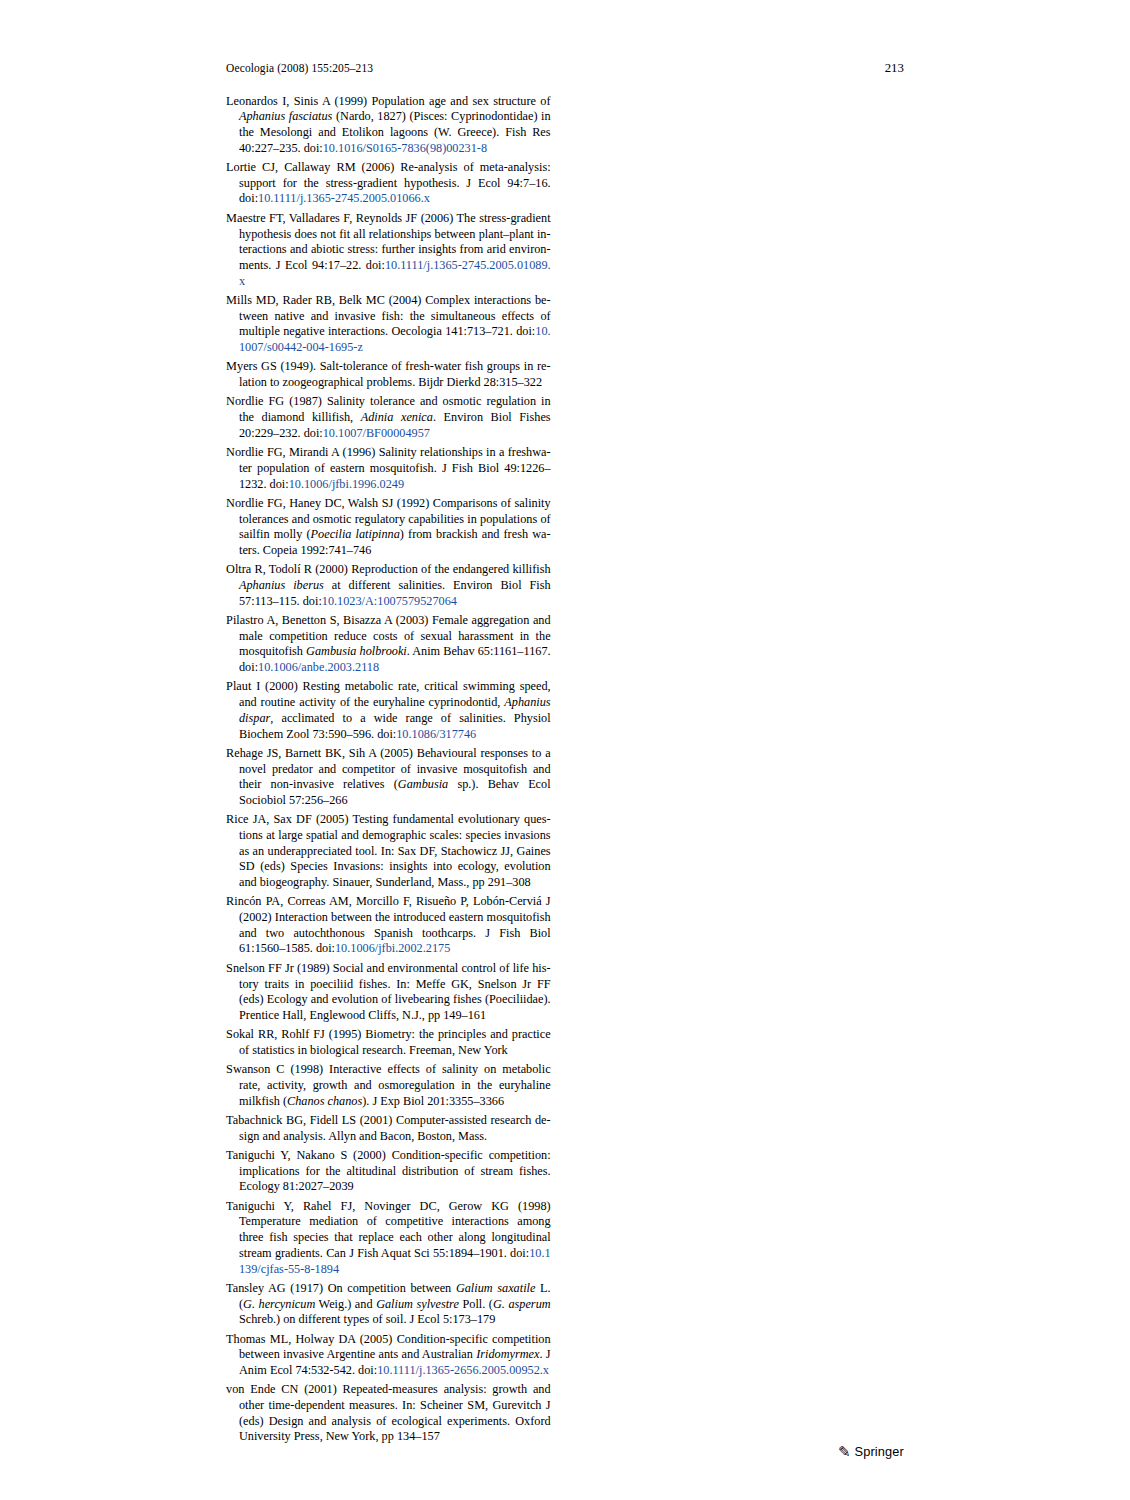Oecologia (2008) 155:205–213 213
Leonardos I, Sinis A (1999) Population age and sex structure of Aphanius fasciatus (Nardo, 1827) (Pisces: Cyprinodontidae) in the Mesolongi and Etolikon lagoons (W. Greece). Fish Res 40:227–235. doi:10.1016/S0165-7836(98)00231-8
Lortie CJ, Callaway RM (2006) Re-analysis of meta-analysis: support for the stress-gradient hypothesis. J Ecol 94:7–16. doi:10.1111/j.1365-2745.2005.01066.x
Maestre FT, Valladares F, Reynolds JF (2006) The stress-gradient hypothesis does not fit all relationships between plant–plant interactions and abiotic stress: further insights from arid environments. J Ecol 94:17–22. doi:10.1111/j.1365-2745.2005.01089.x
Mills MD, Rader RB, Belk MC (2004) Complex interactions between native and invasive fish: the simultaneous effects of multiple negative interactions. Oecologia 141:713–721. doi:10.1007/s00442-004-1695-z
Myers GS (1949). Salt-tolerance of fresh-water fish groups in relation to zoogeographical problems. Bijdr Dierkd 28:315–322
Nordlie FG (1987) Salinity tolerance and osmotic regulation in the diamond killifish, Adinia xenica. Environ Biol Fishes 20:229–232. doi:10.1007/BF00004957
Nordlie FG, Mirandi A (1996) Salinity relationships in a freshwater population of eastern mosquitofish. J Fish Biol 49:1226–1232. doi:10.1006/jfbi.1996.0249
Nordlie FG, Haney DC, Walsh SJ (1992) Comparisons of salinity tolerances and osmotic regulatory capabilities in populations of sailfin molly (Poecilia latipinna) from brackish and fresh waters. Copeia 1992:741–746
Oltra R, Todolí R (2000) Reproduction of the endangered killifish Aphanius iberus at different salinities. Environ Biol Fish 57:113–115. doi:10.1023/A:1007579527064
Pilastro A, Benetton S, Bisazza A (2003) Female aggregation and male competition reduce costs of sexual harassment in the mosquitofish Gambusia holbrooki. Anim Behav 65:1161–1167. doi:10.1006/anbe.2003.2118
Plaut I (2000) Resting metabolic rate, critical swimming speed, and routine activity of the euryhaline cyprinodontid, Aphanius dispar, acclimated to a wide range of salinities. Physiol Biochem Zool 73:590–596. doi:10.1086/317746
Rehage JS, Barnett BK, Sih A (2005) Behavioural responses to a novel predator and competitor of invasive mosquitofish and their non-invasive relatives (Gambusia sp.). Behav Ecol Sociobiol 57:256–266
Rice JA, Sax DF (2005) Testing fundamental evolutionary questions at large spatial and demographic scales: species invasions as an underappreciated tool. In: Sax DF, Stachowicz JJ, Gaines SD (eds) Species Invasions: insights into ecology, evolution and biogeography. Sinauer, Sunderland, Mass., pp 291–308
Rincón PA, Correas AM, Morcillo F, Risueño P, Lobón-Cerviá J (2002) Interaction between the introduced eastern mosquitofish and two autochthonous Spanish toothcarps. J Fish Biol 61:1560–1585. doi:10.1006/jfbi.2002.2175
Snelson FF Jr (1989) Social and environmental control of life history traits in poeciliid fishes. In: Meffe GK, Snelson Jr FF (eds) Ecology and evolution of livebearing fishes (Poeciliidae). Prentice Hall, Englewood Cliffs, N.J., pp 149–161
Sokal RR, Rohlf FJ (1995) Biometry: the principles and practice of statistics in biological research. Freeman, New York
Swanson C (1998) Interactive effects of salinity on metabolic rate, activity, growth and osmoregulation in the euryhaline milkfish (Chanos chanos). J Exp Biol 201:3355–3366
Tabachnick BG, Fidell LS (2001) Computer-assisted research design and analysis. Allyn and Bacon, Boston, Mass.
Taniguchi Y, Nakano S (2000) Condition-specific competition: implications for the altitudinal distribution of stream fishes. Ecology 81:2027–2039
Taniguchi Y, Rahel FJ, Novinger DC, Gerow KG (1998) Temperature mediation of competitive interactions among three fish species that replace each other along longitudinal stream gradients. Can J Fish Aquat Sci 55:1894–1901. doi:10.1139/cjfas-55-8-1894
Tansley AG (1917) On competition between Galium saxatile L. (G. hercynicum Weig.) and Galium sylvestre Poll. (G. asperum Schreb.) on different types of soil. J Ecol 5:173–179
Thomas ML, Holway DA (2005) Condition-specific competition between invasive Argentine ants and Australian Iridomyrmex. J Anim Ecol 74:532-542. doi:10.1111/j.1365-2656.2005.00952.x
von Ende CN (2001) Repeated-measures analysis: growth and other time-dependent measures. In: Scheiner SM, Gurevitch J (eds) Design and analysis of ecological experiments. Oxford University Press, New York, pp 134–157
✎Springer